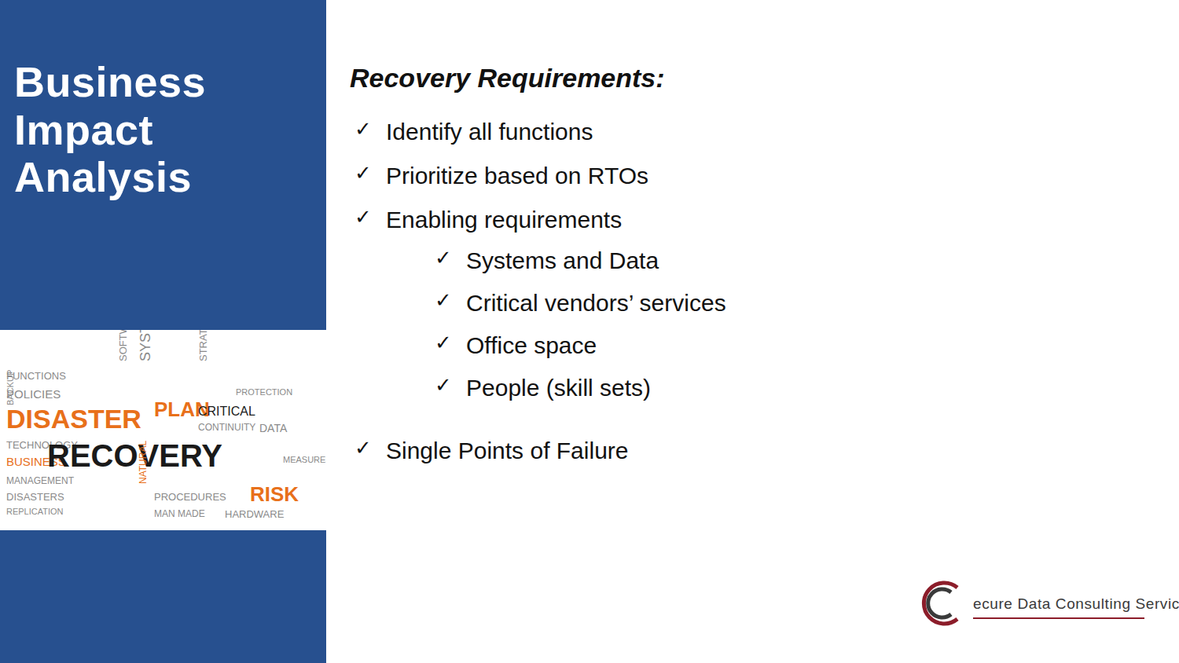Business
Impact
Analysis
Functions Policies Disaster Technology Business Management Disasters Replication Recovery Plan Procedures Risk Critical Continuity Data Protection Measures Hardware Man Made Software System Strategy Backup Natural
Recovery Requirements:
Identify all functions
Prioritize based on RTOs
Enabling requirements
Systems and Data
Critical vendors’ services
Office space
People (skill sets)
Single Points of Failure
ecure Data Consulting Services